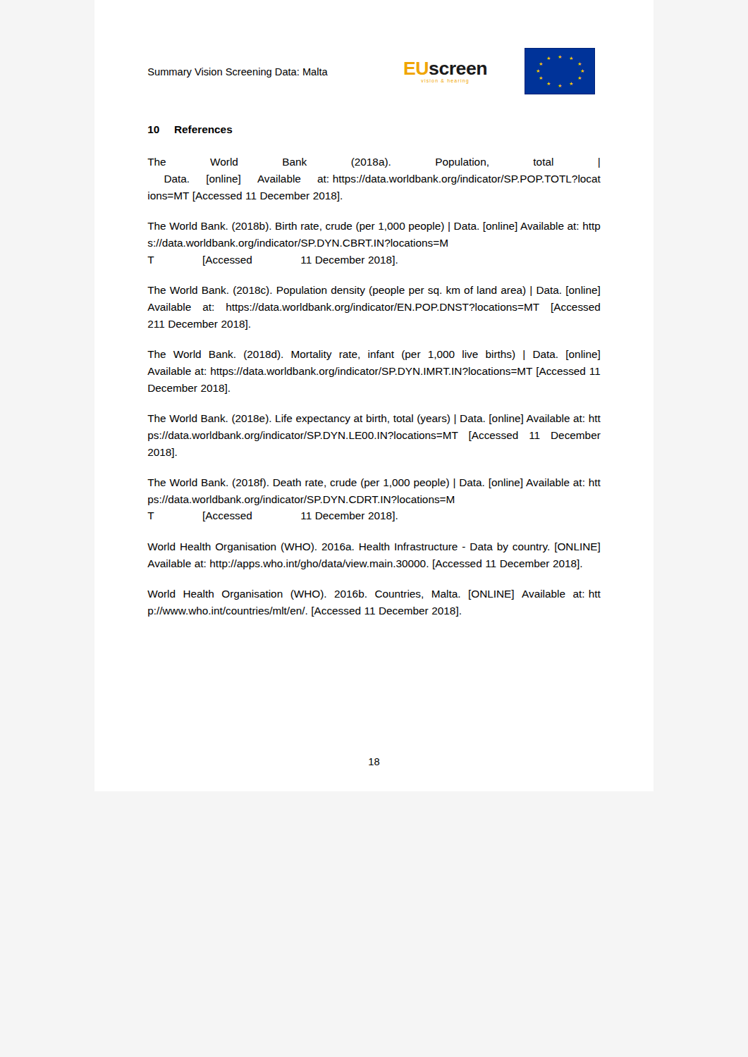Summary Vision Screening Data: Malta
EU screen vision & hearing
★ ★ ★ ★ ★ ★ ★ ★ ★ ★ ★ ★
10 References
The World Bank (2018a). Population, total | Data. [online] Available at: https://data.worldbank.org/indicator/SP.POP.TOTL?locations=MT [Accessed 11 December 2018].
The World Bank. (2018b). Birth rate, crude (per 1,000 people) | Data. [online] Available at: https://data.worldbank.org/indicator/SP.DYN.CBRT.IN?locations=MT [Accessed 11 December 2018].
The World Bank. (2018c). Population density (people per sq. km of land area) | Data. [online] Available at: https://data.worldbank.org/indicator/EN.POP.DNST?locations=MT [Accessed 211 December 2018].
The World Bank. (2018d). Mortality rate, infant (per 1,000 live births) | Data. [online] Available at: https://data.worldbank.org/indicator/SP.DYN.IMRT.IN?locations=MT [Accessed 11 December 2018].
The World Bank. (2018e). Life expectancy at birth, total (years) | Data. [online] Available at: https://data.worldbank.org/indicator/SP.DYN.LE00.IN?locations=MT [Accessed 11 December 2018].
The World Bank. (2018f). Death rate, crude (per 1,000 people) | Data. [online] Available at: https://data.worldbank.org/indicator/SP.DYN.CDRT.IN?locations=MT [Accessed 11 December 2018].
World Health Organisation (WHO). 2016a. Health Infrastructure - Data by country. [ONLINE] Available at: http://apps.who.int/gho/data/view.main.30000. [Accessed 11 December 2018].
World Health Organisation (WHO). 2016b. Countries, Malta. [ONLINE] Available at: http://www.who.int/countries/mlt/en/. [Accessed 11 December 2018].
18